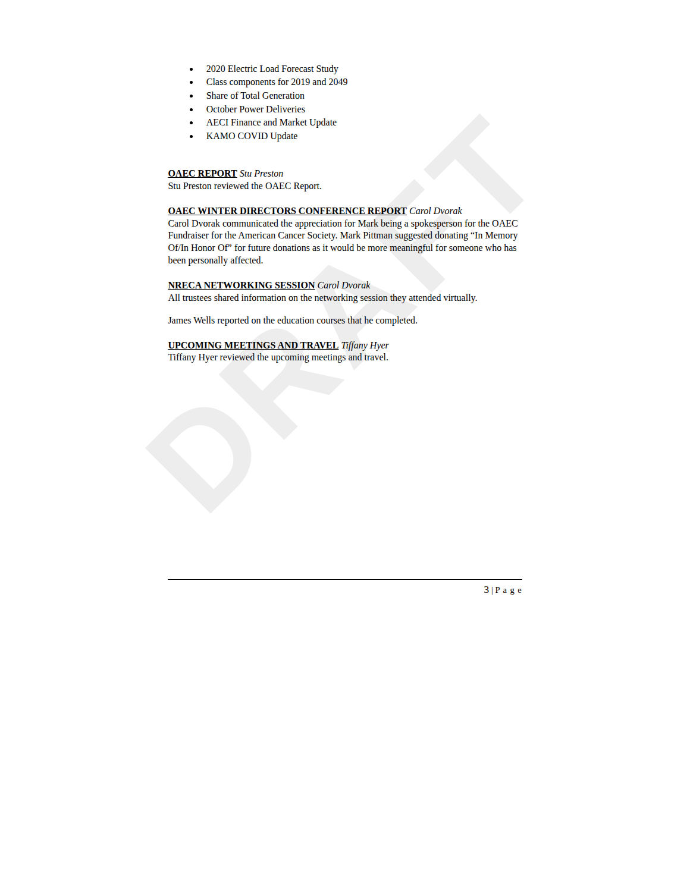DRAFT
2020 Electric Load Forecast Study
Class components for 2019 and 2049
Share of Total Generation
October Power Deliveries
AECI Finance and Market Update
KAMO COVID Update
OAEC REPORT
Stu Preston
Stu Preston reviewed the OAEC Report.
OAEC WINTER DIRECTORS CONFERENCE REPORT
Carol Dvorak
Carol Dvorak communicated the appreciation for Mark being a spokesperson for the OAEC Fundraiser for the American Cancer Society. Mark Pittman suggested donating “In Memory Of/In Honor Of” for future donations as it would be more meaningful for someone who has been personally affected.
NRECA NETWORKING SESSION
Carol Dvorak
All trustees shared information on the networking session they attended virtually.
James Wells reported on the education courses that he completed.
UPCOMING MEETINGS AND TRAVEL
Tiffany Hyer
Tiffany Hyer reviewed the upcoming meetings and travel.
3 | P a g e